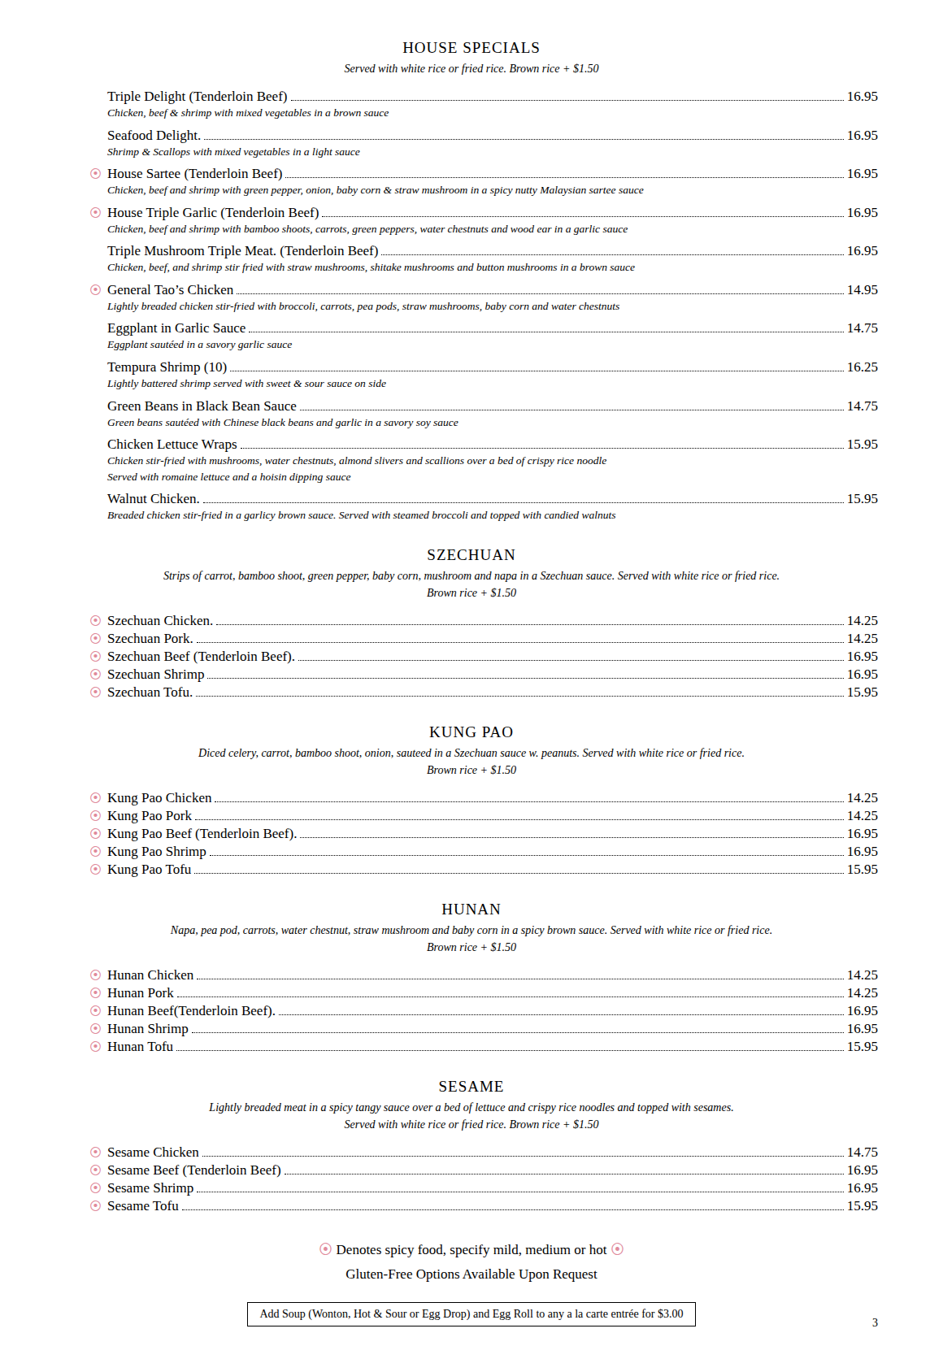HOUSE SPECIALS
Served with white rice or fried rice. Brown rice + $1.50
Triple Delight (Tenderloin Beef) 16.95
Chicken, beef & shrimp with mixed vegetables in a brown sauce
Seafood Delight. 16.95
Shrimp & Scallops with mixed vegetables in a light sauce
⦿ House Sartee (Tenderloin Beef) 16.95
Chicken, beef and shrimp with green pepper, onion, baby corn & straw mushroom in a spicy nutty Malaysian sartee sauce
⦿ House Triple Garlic (Tenderloin Beef) 16.95
Chicken, beef and shrimp with bamboo shoots, carrots, green peppers, water chestnuts and wood ear in a garlic sauce
Triple Mushroom Triple Meat. (Tenderloin Beef) 16.95
Chicken, beef, and shrimp stir fried with straw mushrooms, shitake mushrooms and button mushrooms in a brown sauce
⦿ General Tao’s Chicken 14.95
Lightly breaded chicken stir-fried with broccoli, carrots, pea pods, straw mushrooms, baby corn and water chestnuts
Eggplant in Garlic Sauce 14.75
Eggplant sautéed in a savory garlic sauce
Tempura Shrimp (10) 16.25
Lightly battered shrimp served with sweet & sour sauce on side
Green Beans in Black Bean Sauce 14.75
Green beans sautéed with Chinese black beans and garlic in a savory soy sauce
Chicken Lettuce Wraps 15.95
Chicken stir-fried with mushrooms, water chestnuts, almond slivers and scallions over a bed of crispy rice noodle
Served with romaine lettuce and a hoisin dipping sauce
Walnut Chicken. 15.95
Breaded chicken stir-fried in a garlicy brown sauce. Served with steamed broccoli and topped with candied walnuts
SZECHUAN
Strips of carrot, bamboo shoot, green pepper, baby corn, mushroom and napa in a Szechuan sauce. Served with white rice or fried rice.
Brown rice + $1.50
⦿ Szechuan Chicken. 14.25
⦿ Szechuan Pork. 14.25
⦿ Szechuan Beef (Tenderloin Beef). 16.95
⦿ Szechuan Shrimp 16.95
⦿ Szechuan Tofu. 15.95
KUNG PAO
Diced celery, carrot, bamboo shoot, onion, sauteed in a Szechuan sauce w. peanuts. Served with white rice or fried rice.
Brown rice + $1.50
⦿ Kung Pao Chicken 14.25
⦿ Kung Pao Pork 14.25
⦿ Kung Pao Beef (Tenderloin Beef). 16.95
⦿ Kung Pao Shrimp 16.95
⦿ Kung Pao Tofu 15.95
HUNAN
Napa, pea pod, carrots, water chestnut, straw mushroom and baby corn in a spicy brown sauce. Served with white rice or fried rice.
Brown rice + $1.50
⦿ Hunan Chicken 14.25
⦿ Hunan Pork 14.25
⦿ Hunan Beef(Tenderloin Beef). 16.95
⦿ Hunan Shrimp 16.95
⦿ Hunan Tofu 15.95
SESAME
Lightly breaded meat in a spicy tangy sauce over a bed of lettuce and crispy rice noodles and topped with sesames.
Served with white rice or fried rice. Brown rice + $1.50
⦿ Sesame Chicken 14.75
⦿ Sesame Beef (Tenderloin Beef) 16.95
⦿ Sesame Shrimp 16.95
⦿ Sesame Tofu 15.95
⦿ Denotes spicy food, specify mild, medium or hot ⦿
Gluten-Free Options Available Upon Request
Add Soup (Wonton, Hot & Sour or Egg Drop) and Egg Roll to any a la carte entrée for $3.00
3